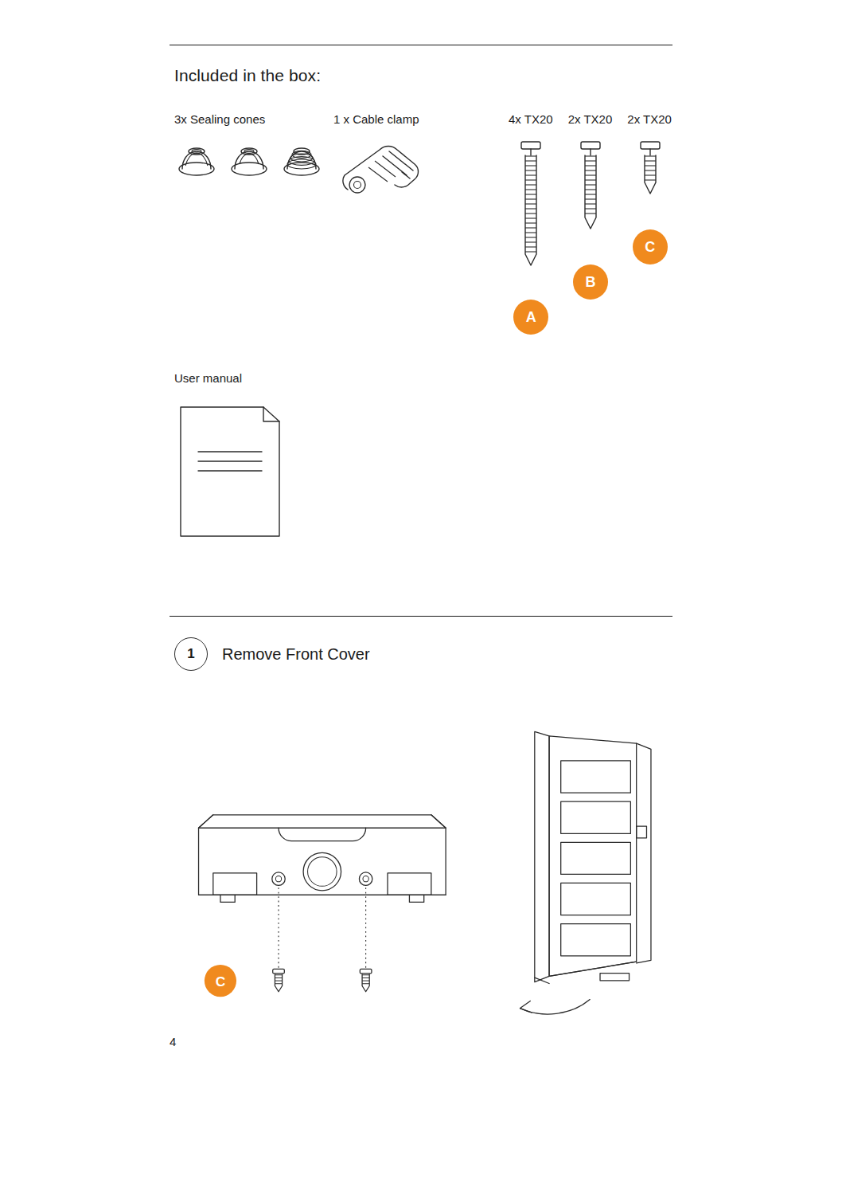Included in the box:
3x Sealing cones
1 x Cable clamp
4x TX20 2x TX20 2x TX20
A
B
C
User manual
1
Remove Front Cover
C
4